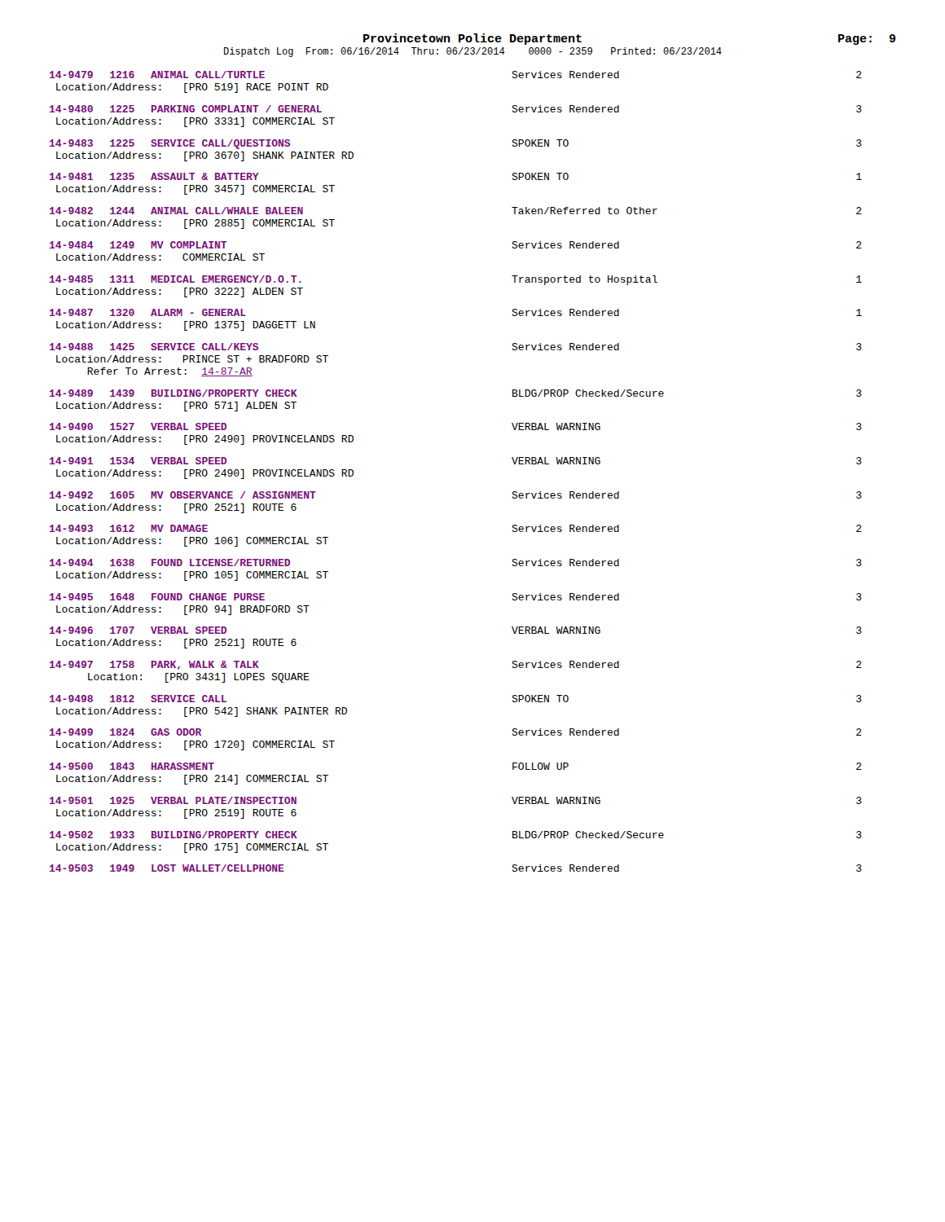Provincetown Police Department Page: 9
Dispatch Log From: 06/16/2014 Thru: 06/23/2014 0000 - 2359 Printed: 06/23/2014
| 14-9479 | 1216 | ANIMAL CALL/TURTLE | Services Rendered | 2 |
| Location/Address: [PRO 519] RACE POINT RD |
| 14-9480 | 1225 | PARKING COMPLAINT / GENERAL | Services Rendered | 3 |
| Location/Address: [PRO 3331] COMMERCIAL ST |
| 14-9483 | 1225 | SERVICE CALL/QUESTIONS | SPOKEN TO | 3 |
| Location/Address: [PRO 3670] SHANK PAINTER RD |
| 14-9481 | 1235 | ASSAULT & BATTERY | SPOKEN TO | 1 |
| Location/Address: [PRO 3457] COMMERCIAL ST |
| 14-9482 | 1244 | ANIMAL CALL/WHALE BALEEN | Taken/Referred to Other | 2 |
| Location/Address: [PRO 2885] COMMERCIAL ST |
| 14-9484 | 1249 | MV COMPLAINT | Services Rendered | 2 |
| Location/Address: COMMERCIAL ST |
| 14-9485 | 1311 | MEDICAL EMERGENCY/D.O.T. | Transported to Hospital | 1 |
| Location/Address: [PRO 3222] ALDEN ST |
| 14-9487 | 1320 | ALARM - GENERAL | Services Rendered | 1 |
| Location/Address: [PRO 1375] DAGGETT LN |
| 14-9488 | 1425 | SERVICE CALL/KEYS | Services Rendered | 3 |
| Location/Address: PRINCE ST + BRADFORD ST |
| Refer To Arrest: 14-87-AR |
| 14-9489 | 1439 | BUILDING/PROPERTY CHECK | BLDG/PROP Checked/Secure | 3 |
| Location/Address: [PRO 571] ALDEN ST |
| 14-9490 | 1527 | VERBAL SPEED | VERBAL WARNING | 3 |
| Location/Address: [PRO 2490] PROVINCELANDS RD |
| 14-9491 | 1534 | VERBAL SPEED | VERBAL WARNING | 3 |
| Location/Address: [PRO 2490] PROVINCELANDS RD |
| 14-9492 | 1605 | MV OBSERVANCE / ASSIGNMENT | Services Rendered | 3 |
| Location/Address: [PRO 2521] ROUTE 6 |
| 14-9493 | 1612 | MV DAMAGE | Services Rendered | 2 |
| Location/Address: [PRO 106] COMMERCIAL ST |
| 14-9494 | 1638 | FOUND LICENSE/RETURNED | Services Rendered | 3 |
| Location/Address: [PRO 105] COMMERCIAL ST |
| 14-9495 | 1648 | FOUND CHANGE PURSE | Services Rendered | 3 |
| Location/Address: [PRO 94] BRADFORD ST |
| 14-9496 | 1707 | VERBAL SPEED | VERBAL WARNING | 3 |
| Location/Address: [PRO 2521] ROUTE 6 |
| 14-9497 | 1758 | PARK, WALK & TALK | Services Rendered | 2 |
| Location: [PRO 3431] LOPES SQUARE |
| 14-9498 | 1812 | SERVICE CALL | SPOKEN TO | 3 |
| Location/Address: [PRO 542] SHANK PAINTER RD |
| 14-9499 | 1824 | GAS ODOR | Services Rendered | 2 |
| Location/Address: [PRO 1720] COMMERCIAL ST |
| 14-9500 | 1843 | HARASSMENT | FOLLOW UP | 2 |
| Location/Address: [PRO 214] COMMERCIAL ST |
| 14-9501 | 1925 | VERBAL PLATE/INSPECTION | VERBAL WARNING | 3 |
| Location/Address: [PRO 2519] ROUTE 6 |
| 14-9502 | 1933 | BUILDING/PROPERTY CHECK | BLDG/PROP Checked/Secure | 3 |
| Location/Address: [PRO 175] COMMERCIAL ST |
| 14-9503 | 1949 | LOST WALLET/CELLPHONE | Services Rendered | 3 |